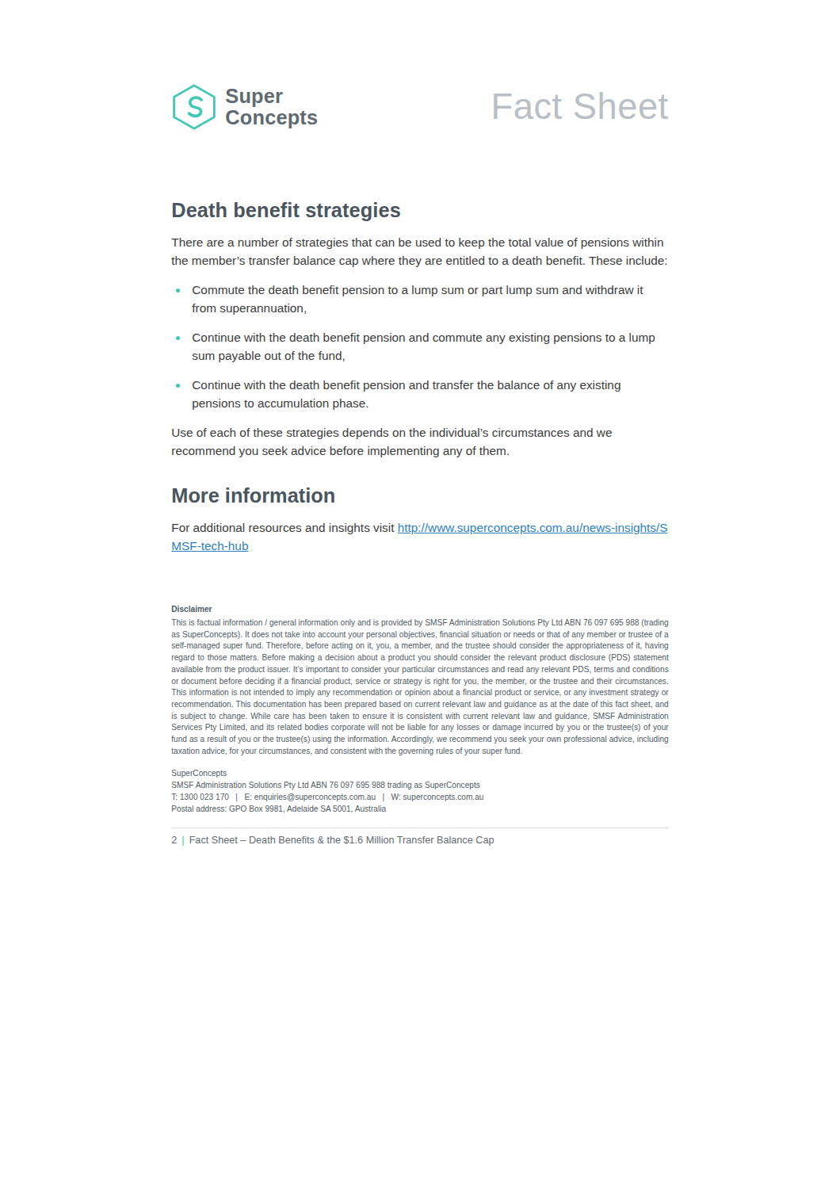Super Concepts
Fact Sheet
Death benefit strategies
There are a number of strategies that can be used to keep the total value of pensions within the member’s transfer balance cap where they are entitled to a death benefit. These include:
Commute the death benefit pension to a lump sum or part lump sum and withdraw it from superannuation,
Continue with the death benefit pension and commute any existing pensions to a lump sum payable out of the fund,
Continue with the death benefit pension and transfer the balance of any existing pensions to accumulation phase.
Use of each of these strategies depends on the individual’s circumstances and we recommend you seek advice before implementing any of them.
More information
For additional resources and insights visit http://www.superconcepts.com.au/news-insights/SMSF-tech-hub
Disclaimer
This is factual information / general information only and is provided by SMSF Administration Solutions Pty Ltd ABN 76 097 695 988 (trading as SuperConcepts). It does not take into account your personal objectives, financial situation or needs or that of any member or trustee of a self-managed super fund. Therefore, before acting on it, you, a member, and the trustee should consider the appropriateness of it, having regard to those matters. Before making a decision about a product you should consider the relevant product disclosure (PDS) statement available from the product issuer. It’s important to consider your particular circumstances and read any relevant PDS, terms and conditions or document before deciding if a financial product, service or strategy is right for you, the member, or the trustee and their circumstances. This information is not intended to imply any recommendation or opinion about a financial product or service, or any investment strategy or recommendation. This documentation has been prepared based on current relevant law and guidance as at the date of this fact sheet, and is subject to change. While care has been taken to ensure it is consistent with current relevant law and guidance, SMSF Administration Services Pty Limited, and its related bodies corporate will not be liable for any losses or damage incurred by you or the trustee(s) of your fund as a result of you or the trustee(s) using the information. Accordingly, we recommend you seek your own professional advice, including taxation advice, for your circumstances, and consistent with the governing rules of your super fund.
SuperConcepts
SMSF Administration Solutions Pty Ltd ABN 76 097 695 988 trading as SuperConcepts
T: 1300 023 170 | E: enquiries@superconcepts.com.au | W: superconcepts.com.au
Postal address: GPO Box 9981, Adelaide SA 5001, Australia
2|Fact Sheet – Death Benefits & the $1.6 Million Transfer Balance Cap